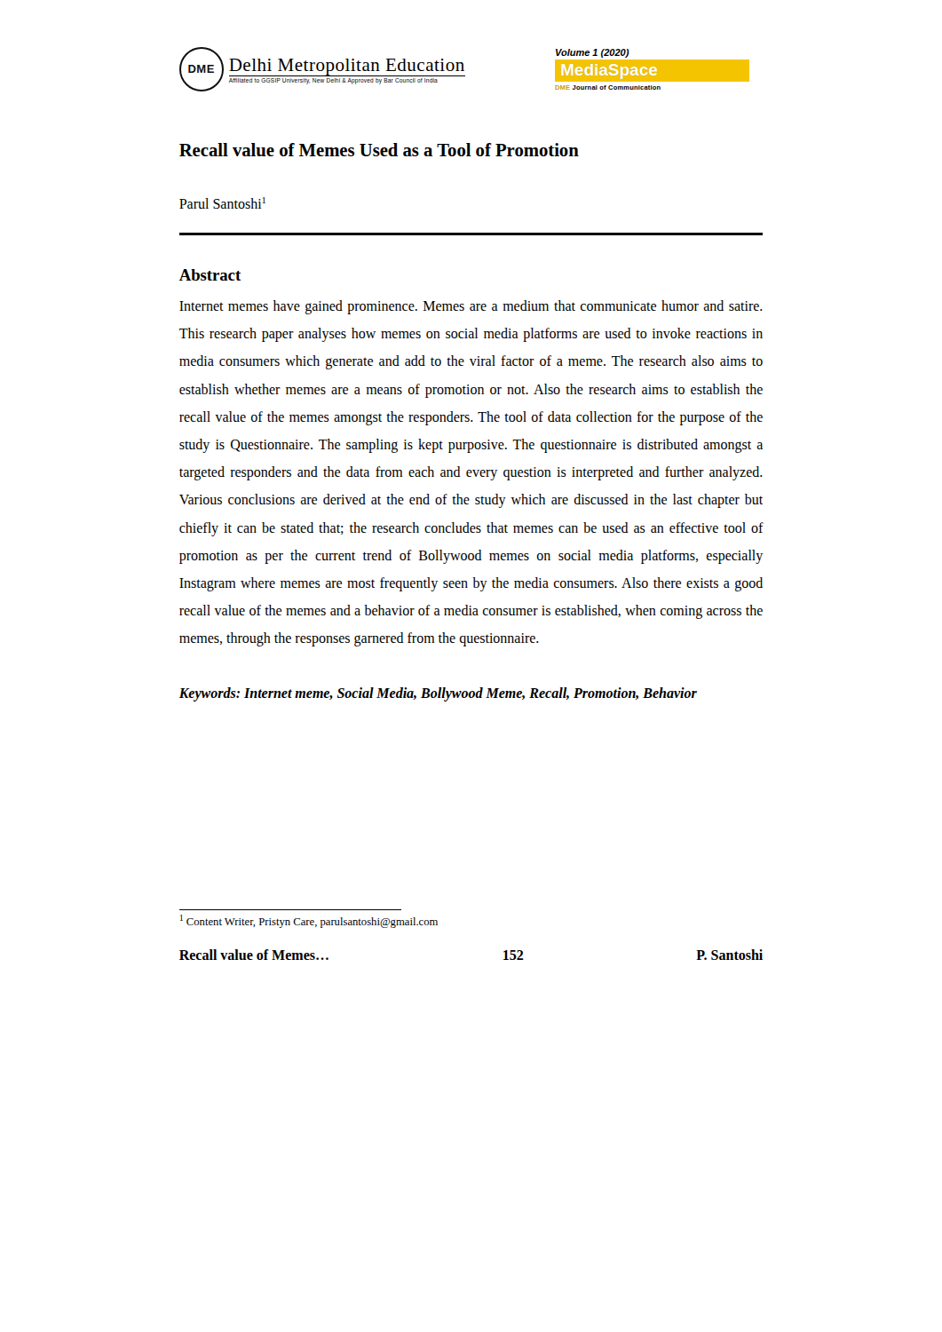DME
Delhi Metropolitan Education
Affiliated to GGSIP University, New Delhi & Approved by Bar Council of India
Volume 1 (2020)
MediaSpace
DME Journal of Communication
Recall value of Memes Used as a Tool of Promotion
Parul Santoshi1
Abstract
Internet memes have gained prominence. Memes are a medium that communicate humor and satire. This research paper analyses how memes on social media platforms are used to invoke reactions in media consumers which generate and add to the viral factor of a meme. The research also aims to establish whether memes are a means of promotion or not. Also the research aims to establish the recall value of the memes amongst the responders. The tool of data collection for the purpose of the study is Questionnaire. The sampling is kept purposive. The questionnaire is distributed amongst a targeted responders and the data from each and every question is interpreted and further analyzed. Various conclusions are derived at the end of the study which are discussed in the last chapter but chiefly it can be stated that; the research concludes that memes can be used as an effective tool of promotion as per the current trend of Bollywood memes on social media platforms, especially Instagram where memes are most frequently seen by the media consumers. Also there exists a good recall value of the memes and a behavior of a media consumer is established, when coming across the memes, through the responses garnered from the questionnaire.
Keywords: Internet meme, Social Media, Bollywood Meme, Recall, Promotion, Behavior
1 Content Writer, Pristyn Care, parulsantoshi@gmail.com
Recall value of Memes… 152 P. Santoshi